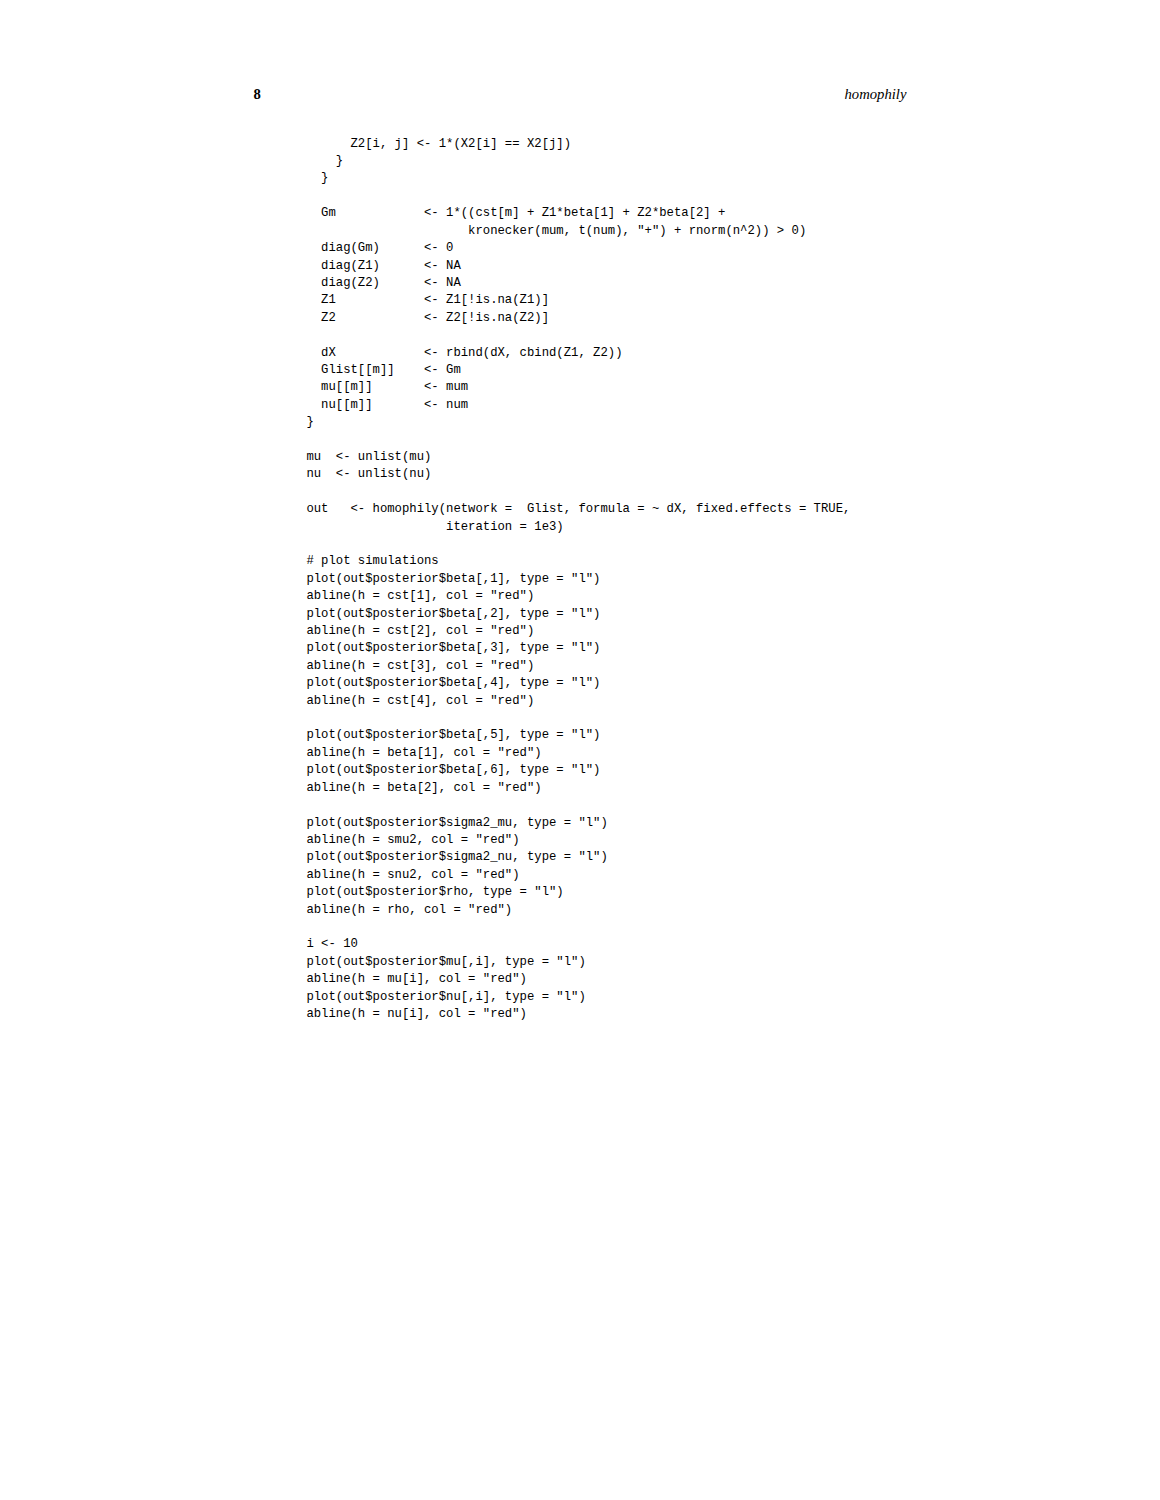8 homophily
      Z2[i, j] <- 1*(X2[i] == X2[j])
    }
  }

  Gm            <- 1*((cst[m] + Z1*beta[1] + Z2*beta[2] +
                      kronecker(mum, t(num), "+") + rnorm(n^2)) > 0)
  diag(Gm)      <- 0
  diag(Z1)      <- NA
  diag(Z2)      <- NA
  Z1            <- Z1[!is.na(Z1)]
  Z2            <- Z2[!is.na(Z2)]

  dX            <- rbind(dX, cbind(Z1, Z2))
  Glist[[m]]    <- Gm
  mu[[m]]       <- mum
  nu[[m]]       <- num
}

mu  <- unlist(mu)
nu  <- unlist(nu)

out   <- homophily(network =  Glist, formula = ~ dX, fixed.effects = TRUE,
                   iteration = 1e3)

# plot simulations
plot(out$posterior$beta[,1], type = "l")
abline(h = cst[1], col = "red")
plot(out$posterior$beta[,2], type = "l")
abline(h = cst[2], col = "red")
plot(out$posterior$beta[,3], type = "l")
abline(h = cst[3], col = "red")
plot(out$posterior$beta[,4], type = "l")
abline(h = cst[4], col = "red")

plot(out$posterior$beta[,5], type = "l")
abline(h = beta[1], col = "red")
plot(out$posterior$beta[,6], type = "l")
abline(h = beta[2], col = "red")

plot(out$posterior$sigma2_mu, type = "l")
abline(h = smu2, col = "red")
plot(out$posterior$sigma2_nu, type = "l")
abline(h = snu2, col = "red")
plot(out$posterior$rho, type = "l")
abline(h = rho, col = "red")

i <- 10
plot(out$posterior$mu[,i], type = "l")
abline(h = mu[i], col = "red")
plot(out$posterior$nu[,i], type = "l")
abline(h = nu[i], col = "red")